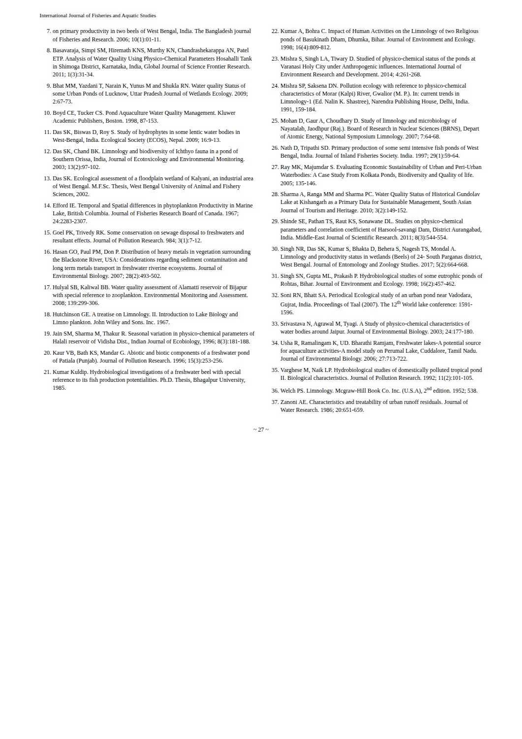International Journal of Fisheries and Aquatic Studies
on primary productivity in two beels of West Bengal, India. The Bangladesh journal of Fisheries and Research. 2006; 10(1):01-11.
Basavaraja, Simpi SM, Hiremath KNS, Murthy KN, Chandrashekarappa AN, Patel ETP. Analysis of Water Quality Using Physico-Chemical Parameters Hosahalli Tank in Shimoga District, Karnataka, India, Global Journal of Science Frontier Research. 2011; 1(3):31-34.
Bhat MM, Yazdani T, Narain K, Yunus M and Shukla RN. Water quality Status of some Urban Ponds of Lucknow, Uttar Pradesh Journal of Wetlands Ecology. 2009; 2:67-73.
Boyd CE, Tucker CS. Pond Aquaculture Water Quality Management. Kluwer Academic Publishers, Boston. 1998, 87-153.
Das SK, Biswas D, Roy S. Study of hydrophytes in some lentic water bodies in West-Bengal, India. Ecological Society (ECOS), Nepal. 2009; 16:9-13.
Das SK, Chand BK. Limnology and biodiversity of Ichthyo fauna in a pond of Southern Orissa, India, Journal of Ecotoxicology and Environmental Monitoring. 2003; 13(2):97-102.
Das SK. Ecological assessment of a floodplain wetland of Kalyani, an industrial area of West Bengal. M.F.Sc. Thesis, West Bengal University of Animal and Fishery Sciences, 2002.
Efford IE. Temporal and Spatial differences in phytoplankton Productivity in Marine Lake, British Columbia. Journal of Fisheries Research Board of Canada. 1967; 24:2283-2307.
Goel PK, Trivedy RK. Some conservation on sewage disposal to freshwaters and resultant effects. Journal of Pollution Research. 984; 3(1):7-12.
Hasan GO, Paul PM, Don P. Distribution of heavy metals in vegetation surrounding the Blackstone River, USA: Considerations regarding sediment contamination and long term metals transport in freshwater riverine ecosystems. Journal of Environmental Biology. 2007; 28(2):493-502.
Hulyal SB, Kaliwal BB. Water quality assessment of Alamatti reservoir of Bijapur with special reference to zooplankton. Environmental Monitoring and Assessment. 2008; 139:299-306.
Hutchinson GE. A treatise on Limnology. II. Introduction to Lake Biology and Limno plankton. John Wiley and Sons. Inc. 1967.
Jain SM, Sharma M, Thakur R. Seasonal variation in physico-chemical parameters of Halali reservoir of Vidisha Dist., Indian Journal of Ecobiology, 1996; 8(3):181-188.
Kaur VB, Bath KS, Mandar G. Abiotic and biotic components of a freshwater pond of Patiala (Punjab). Journal of Pollution Research. 1996; 15(3):253-256.
Kumar Kuldip. Hydrobiological investigations of a freshwater beel with special reference to its fish production potentialities. Ph.D. Thesis, Bhagalpur University, 1985.
Kumar A, Bohra C. Impact of Human Activities on the Limnology of two Religious ponds of Basukinath Dham, Dhumka, Bihar. Journal of Environment and Ecology. 1998; 16(4):809-812.
Mishra S, Singh LA, Tiwary D. Studied of physico-chemical status of the ponds at Varanasi Holy City under Anthropogenic influences. International Journal of Environment Research and Development. 2014; 4:261-268.
Mishra SP, Saksena DN. Pollution ecology with reference to physico-chemical characteristics of Morar (Kalpi) River, Gwalior (M. P.). In: current trends in Limnology-1 (Ed. Nalin K. Shastree), Narendra Publishing House, Delhi, India. 1991, 159-184.
Mohan D, Gaur A, Choudhary D. Study of limnology and microbiology of Nayatalab, Jaodhpur (Raj.). Board of Research in Nuclear Sciences (BRNS), Depart of Atomic Energy, National Symposium Limnology. 2007; 7:64-68.
Nath D, Tripathi SD. Primary production of some semi intensive fish ponds of West Bengal, India. Journal of Inland Fisheries Society. India. 1997; 29(1):59-64.
Ray MK, Majumdar S. Evaluating Economic Sustainability of Urban and Peri-Urban Waterbodies: A Case Study From Kolkata Ponds, Biodiversity and Quality of life. 2005; 135-146.
Sharma A, Ranga MM and Sharma PC. Water Quality Status of Historical Gundolav Lake at Kishangarh as a Primary Data for Sustainable Management, South Asian Journal of Tourism and Heritage. 2010; 3(2):149-152.
Shinde SE, Pathan TS, Raut KS, Sonawane DL. Studies on physico-chemical parameters and correlation coefficient of Harsool-savangi Dam, District Aurangabad, India. Middle-East Journal of Scientific Research. 2011; 8(3):544-554.
Singh NR, Das SK, Kumar S, Bhakta D, Behera S, Nagesh TS, Mondal A. Limnology and productivity status in wetlands (Beels) of 24- South Parganas district, West Bengal. Journal of Entomology and Zoology Studies. 2017; 5(2):664-668.
Singh SN, Gupta ML, Prakash P. Hydrobiological studies of some eutrophic ponds of Rohtas, Bihar. Journal of Environment and Ecology. 1998; 16(2):457-462.
Soni RN, Bhatt SA. Periodical Ecological study of an urban pond near Vadodara, Gujrat, India. Proceedings of Taal (2007). The 12th World lake conference: 1591-1596.
Srivastava N, Agrawal M, Tyagi. A Study of physico-chemical characteristics of water bodies around Jaipur. Journal of Environmental Biology. 2003; 24:177-180.
Usha R, Ramalingam K, UD. Bharathi Ramjam, Freshwater lakes-A potential source for aquaculture activities-A model study on Perumal Lake, Cuddalore, Tamil Nadu. Journal of Environmental Biology. 2006; 27:713-722.
Varghese M, Naik LP. Hydrobiological studies of domestically polluted tropical pond II. Biological characteristics. Journal of Pollution Research. 1992; 11(2):101-105.
Welch PS. Limnology. Mcgraw-Hill Book Co. Inc. (U.S.A), 2nd edition. 1952; 538.
Zanoni AE. Characteristics and treatability of urban runoff residuals. Journal of Water Research. 1986; 20:651-659.
~ 27 ~